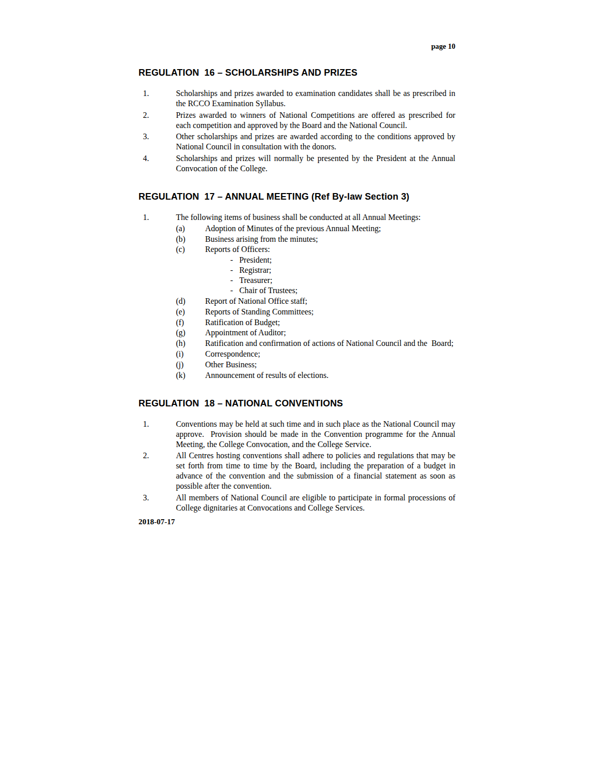page 10
REGULATION 16 – SCHOLARSHIPS AND PRIZES
1. Scholarships and prizes awarded to examination candidates shall be as prescribed in the RCCO Examination Syllabus.
2. Prizes awarded to winners of National Competitions are offered as prescribed for each competition and approved by the Board and the National Council.
3. Other scholarships and prizes are awarded according to the conditions approved by National Council in consultation with the donors.
4. Scholarships and prizes will normally be presented by the President at the Annual Convocation of the College.
REGULATION 17 – ANNUAL MEETING (Ref By-law Section 3)
1. The following items of business shall be conducted at all Annual Meetings:
(a) Adoption of Minutes of the previous Annual Meeting;
(b) Business arising from the minutes;
(c) Reports of Officers:
President;
Registrar;
Treasurer;
Chair of Trustees;
(d) Report of National Office staff;
(e) Reports of Standing Committees;
(f) Ratification of Budget;
(g) Appointment of Auditor;
(h) Ratification and confirmation of actions of National Council and the Board;
(i) Correspondence;
(j) Other Business;
(k) Announcement of results of elections.
REGULATION 18 – NATIONAL CONVENTIONS
1. Conventions may be held at such time and in such place as the National Council may approve. Provision should be made in the Convention programme for the Annual Meeting, the College Convocation, and the College Service.
2. All Centres hosting conventions shall adhere to policies and regulations that may be set forth from time to time by the Board, including the preparation of a budget in advance of the convention and the submission of a financial statement as soon as possible after the convention.
3. All members of National Council are eligible to participate in formal processions of College dignitaries at Convocations and College Services.
2018-07-17